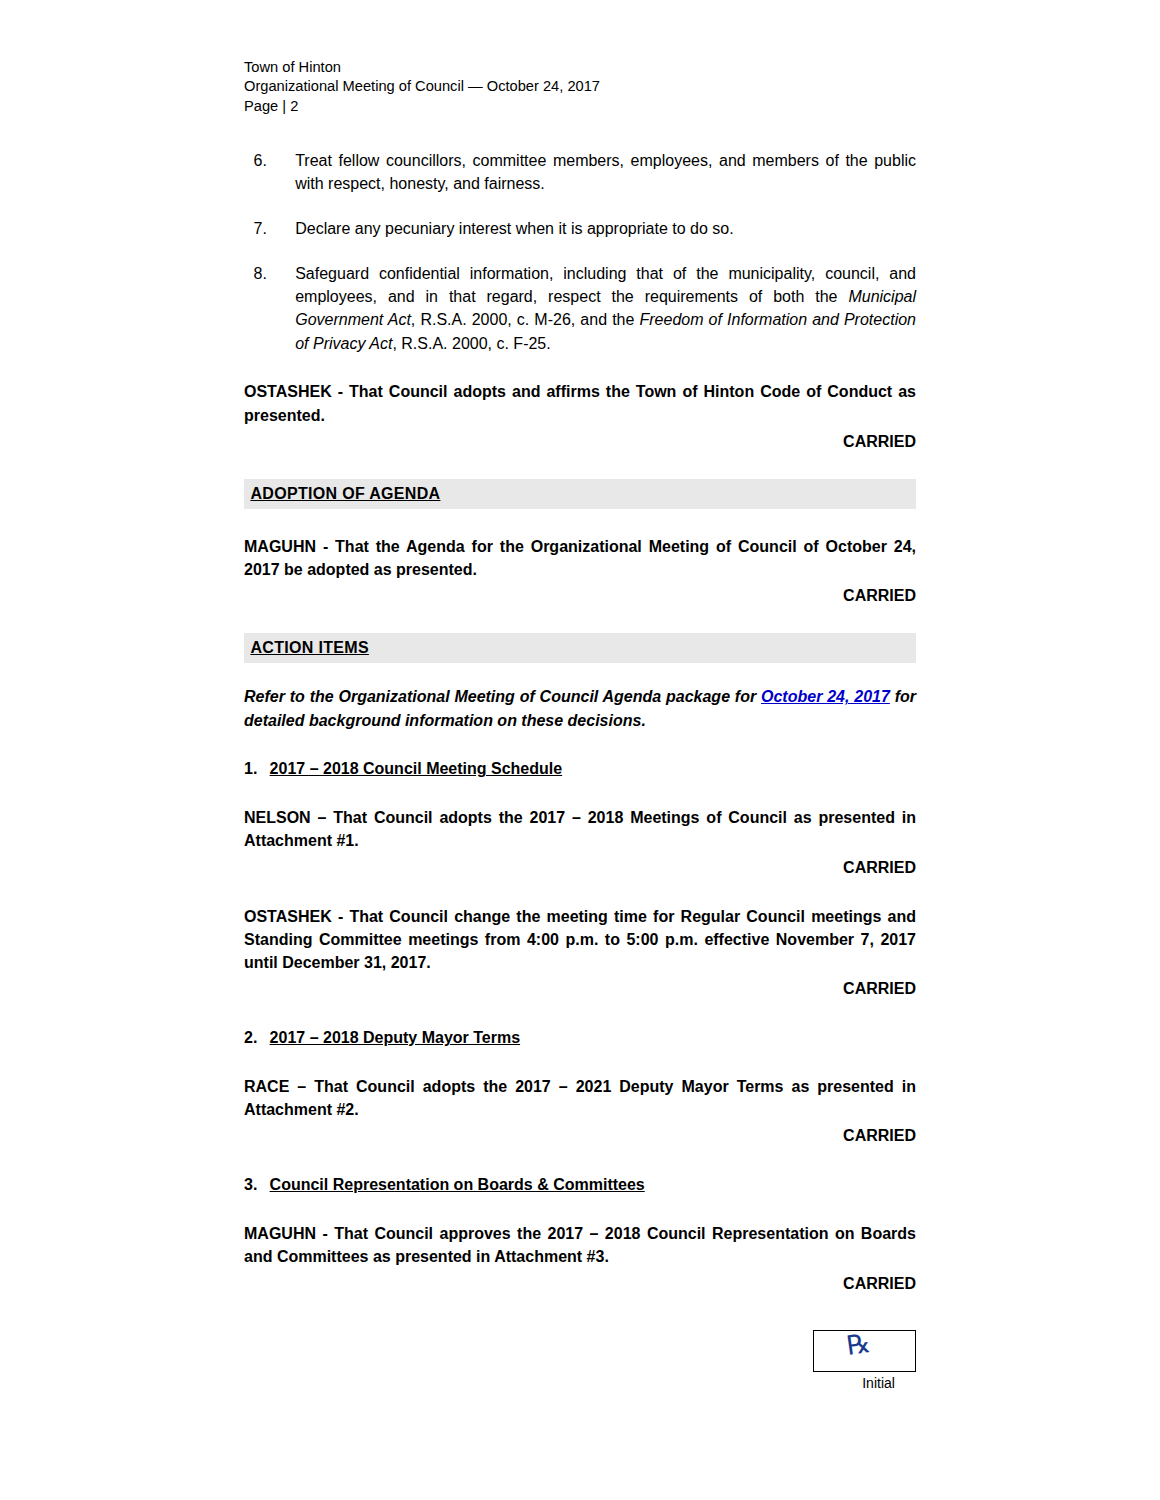Town of Hinton
Organizational Meeting of Council — October 24, 2017
Page | 2
6. Treat fellow councillors, committee members, employees, and members of the public with respect, honesty, and fairness.
7. Declare any pecuniary interest when it is appropriate to do so.
8. Safeguard confidential information, including that of the municipality, council, and employees, and in that regard, respect the requirements of both the Municipal Government Act, R.S.A. 2000, c. M-26, and the Freedom of Information and Protection of Privacy Act, R.S.A. 2000, c. F-25.
OSTASHEK - That Council adopts and affirms the Town of Hinton Code of Conduct as presented.
CARRIED
ADOPTION OF AGENDA
MAGUHN - That the Agenda for the Organizational Meeting of Council of October 24, 2017 be adopted as presented.
CARRIED
ACTION ITEMS
Refer to the Organizational Meeting of Council Agenda package for October 24, 2017 for detailed background information on these decisions.
1. 2017 – 2018 Council Meeting Schedule
NELSON – That Council adopts the 2017 – 2018 Meetings of Council as presented in Attachment #1.
CARRIED
OSTASHEK - That Council change the meeting time for Regular Council meetings and Standing Committee meetings from 4:00 p.m. to 5:00 p.m. effective November 7, 2017 until December 31, 2017.
CARRIED
2. 2017 – 2018 Deputy Mayor Terms
RACE – That Council adopts the 2017 – 2021 Deputy Mayor Terms as presented in Attachment #2.
CARRIED
3. Council Representation on Boards & Committees
MAGUHN - That Council approves the 2017 – 2018 Council Representation on Boards and Committees as presented in Attachment #3.
CARRIED
℞ Initial